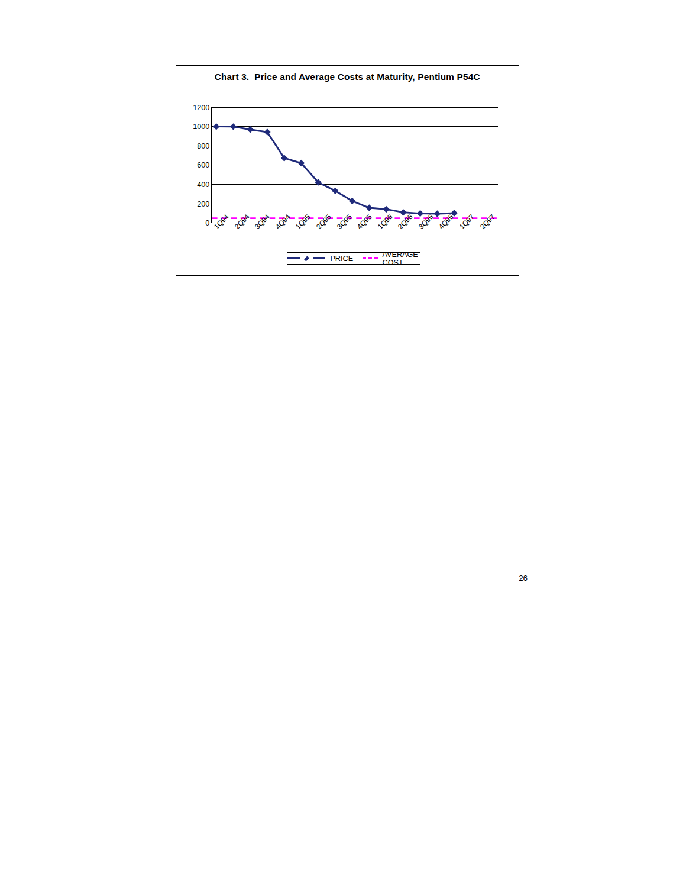Chart 3. Price and Average Costs at Maturity, Pentium P54C
1200
1000
800
600
400
200
0
1Q94
2Q94
3Q94
4Q94
1Q95
2Q95
3Q95
4Q95
1Q96
2Q96
3Q96
4Q96
1Q97
2Q97
PRICE AVERAGE COST
26